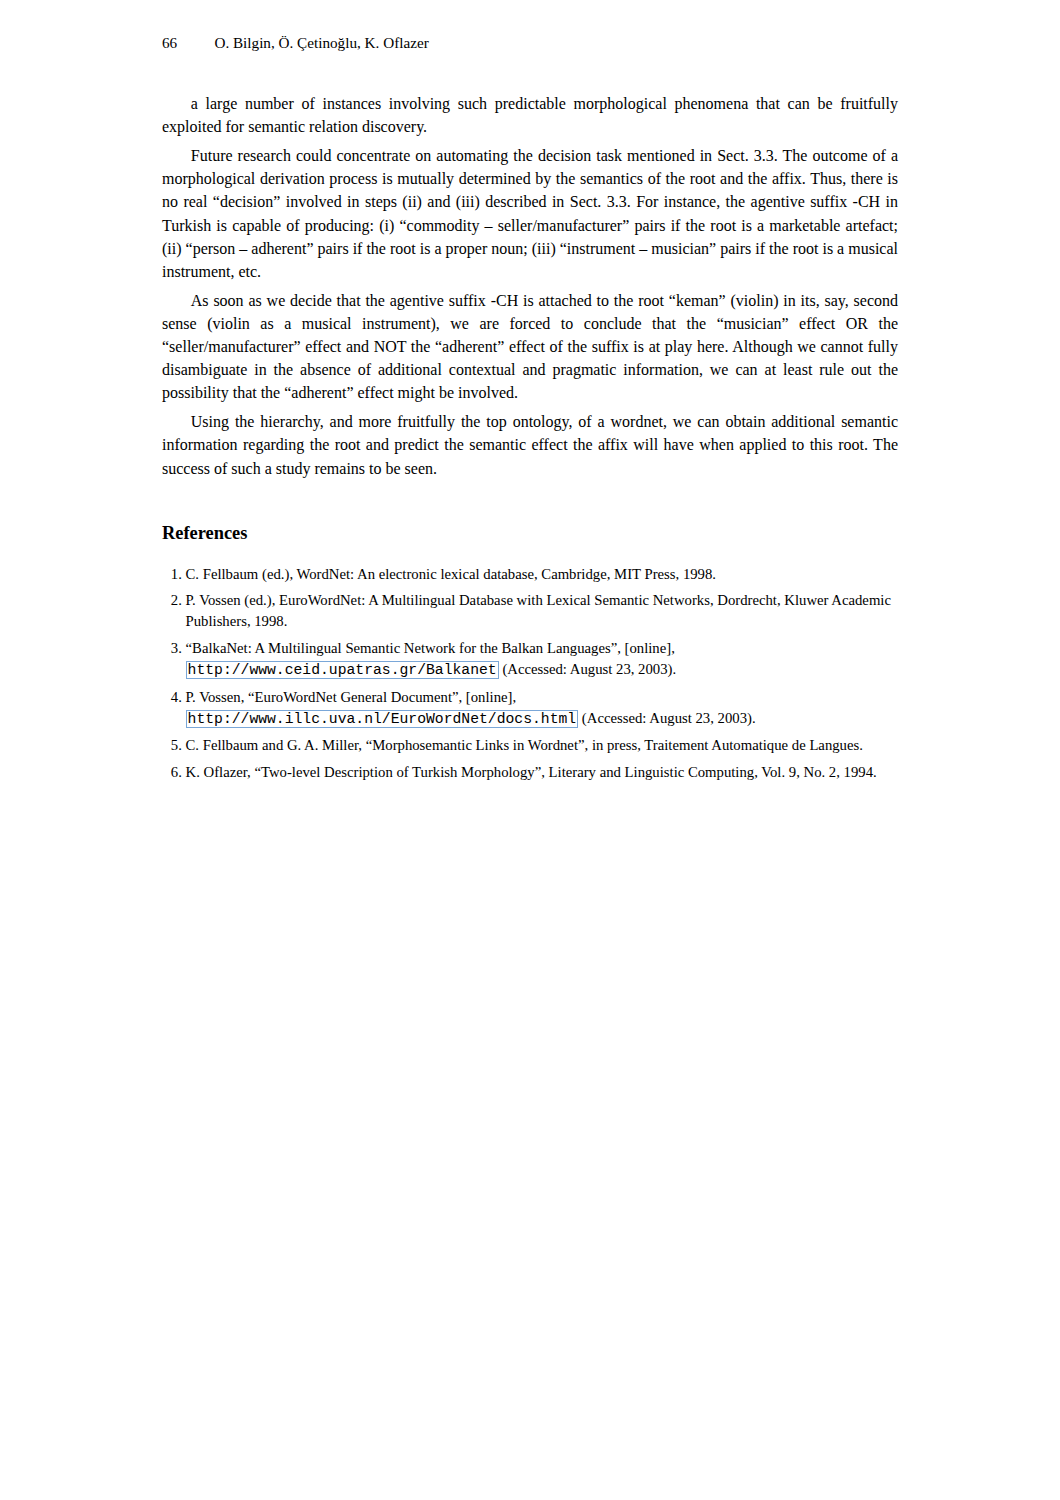66 O. Bilgin, Ö. Çetinoğlu, K. Oflazer
a large number of instances involving such predictable morphological phenomena that can be fruitfully exploited for semantic relation discovery.
Future research could concentrate on automating the decision task mentioned in Sect. 3.3. The outcome of a morphological derivation process is mutually determined by the semantics of the root and the affix. Thus, there is no real “decision” involved in steps (ii) and (iii) described in Sect. 3.3. For instance, the agentive suffix -CH in Turkish is capable of producing: (i) “commodity – seller/manufacturer” pairs if the root is a marketable artefact; (ii) “person – adherent” pairs if the root is a proper noun; (iii) “instrument – musician” pairs if the root is a musical instrument, etc.
As soon as we decide that the agentive suffix -CH is attached to the root “keman” (violin) in its, say, second sense (violin as a musical instrument), we are forced to conclude that the “musician” effect OR the “seller/manufacturer” effect and NOT the “adherent” effect of the suffix is at play here. Although we cannot fully disambiguate in the absence of additional contextual and pragmatic information, we can at least rule out the possibility that the “adherent” effect might be involved.
Using the hierarchy, and more fruitfully the top ontology, of a wordnet, we can obtain additional semantic information regarding the root and predict the semantic effect the affix will have when applied to this root. The success of such a study remains to be seen.
References
C. Fellbaum (ed.), WordNet: An electronic lexical database, Cambridge, MIT Press, 1998.
P. Vossen (ed.), EuroWordNet: A Multilingual Database with Lexical Semantic Networks, Dordrecht, Kluwer Academic Publishers, 1998.
“BalkaNet: A Multilingual Semantic Network for the Balkan Languages”, [online],
http://www.ceid.upatras.gr/Balkanet (Accessed: August 23, 2003).
P. Vossen, “EuroWordNet General Document”, [online],
http://www.illc.uva.nl/EuroWordNet/docs.html (Accessed: August 23, 2003).
C. Fellbaum and G. A. Miller, “Morphosemantic Links in Wordnet”, in press, Traitement Automatique de Langues.
K. Oflazer, “Two-level Description of Turkish Morphology”, Literary and Linguistic Computing, Vol. 9, No. 2, 1994.